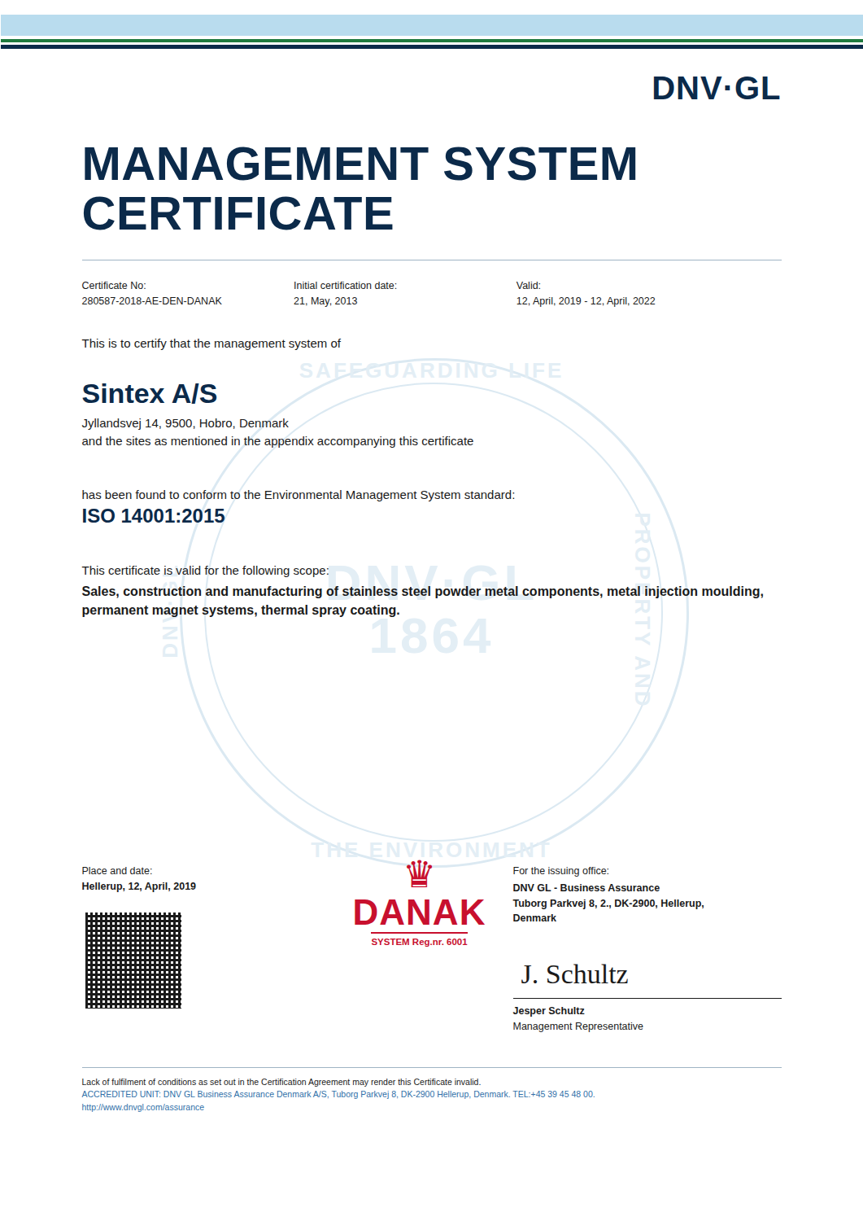DNV·GL
Management System
Certificate
Certificate No:
280587-2018-AE-DEN-DANAK
Initial certification date:
21, May, 2013
Valid:
12, April, 2019 - 12, April, 2022
This is to certify that the management system of
Sintex A/S
Jyllandsvej 14, 9500, Hobro, Denmark
and the sites as mentioned in the appendix accompanying this certificate
has been found to conform to the Environmental Management System standard:
ISO 14001:2015
This certificate is valid for the following scope:
Sales, construction and manufacturing of stainless steel powder metal components, metal injection moulding, permanent magnet systems, thermal spray coating.
SAFEGUARDING LIFE
PROPERTY AND
THE ENVIRONMENT
DNV·GL
DNV·GL
1864
Place and date:
Hellerup, 12, April, 2019
♛
DANAK
SYSTEM Reg.nr. 6001
For the issuing office:
DNV GL - Business Assurance Tuborg Parkvej 8, 2., DK-2900, Hellerup, Denmark
J. Schultz
Jesper Schultz
Management Representative
Lack of fulfilment of conditions as set out in the Certification Agreement may render this Certificate invalid.
ACCREDITED UNIT: DNV GL Business Assurance Denmark A/S, Tuborg Parkvej 8, DK-2900 Hellerup, Denmark. TEL:+45 39 45 48 00.
http://www.dnvgl.com/assurance